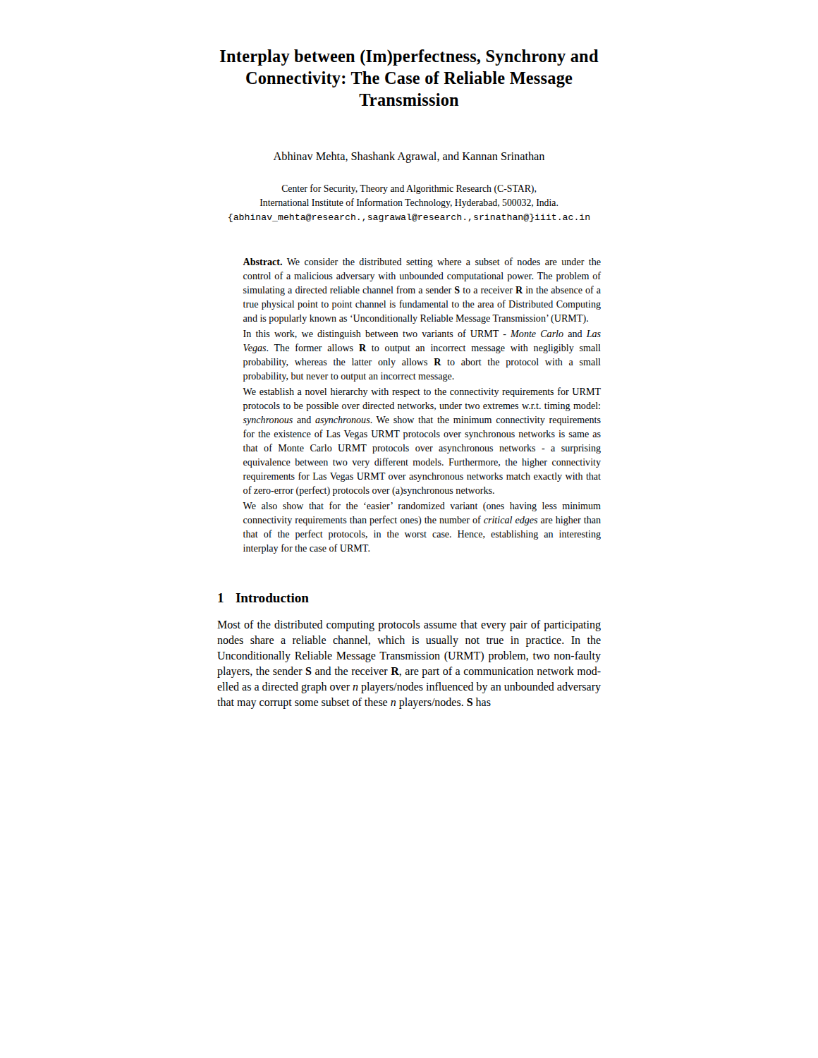Interplay between (Im)perfectness, Synchrony and Connectivity: The Case of Reliable Message Transmission
Abhinav Mehta, Shashank Agrawal, and Kannan Srinathan
Center for Security, Theory and Algorithmic Research (C-STAR),
International Institute of Information Technology, Hyderabad, 500032, India.
{abhinav_mehta@research.,sagrawal@research.,srinathan@}iiit.ac.in
Abstract. We consider the distributed setting where a subset of nodes are under the control of a malicious adversary with unbounded computational power. The problem of simulating a directed reliable channel from a sender S to a receiver R in the absence of a true physical point to point channel is fundamental to the area of Distributed Computing and is popularly known as ‘Unconditionally Reliable Message Transmission’ (URMT).
In this work, we distinguish between two variants of URMT - Monte Carlo and Las Vegas. The former allows R to output an incorrect message with negligibly small probability, whereas the latter only allows R to abort the protocol with a small probability, but never to output an incorrect message.
We establish a novel hierarchy with respect to the connectivity requirements for URMT protocols to be possible over directed networks, under two extremes w.r.t. timing model: synchronous and asynchronous. We show that the minimum connectivity requirements for the existence of Las Vegas URMT protocols over synchronous networks is same as that of Monte Carlo URMT protocols over asynchronous networks - a surprising equivalence between two very different models. Furthermore, the higher connectivity requirements for Las Vegas URMT over asynchronous networks match exactly with that of zero-error (perfect) protocols over (a)synchronous networks.
We also show that for the ‘easier’ randomized variant (ones having less minimum connectivity requirements than perfect ones) the number of critical edges are higher than that of the perfect protocols, in the worst case. Hence, establishing an interesting interplay for the case of URMT.
1 Introduction
Most of the distributed computing protocols assume that every pair of participating nodes share a reliable channel, which is usually not true in practice. In the Unconditionally Reliable Message Transmission (URMT) problem, two non-faulty players, the sender S and the receiver R, are part of a communication network modelled as a directed graph over n players/nodes influenced by an unbounded adversary that may corrupt some subset of these n players/nodes. S has